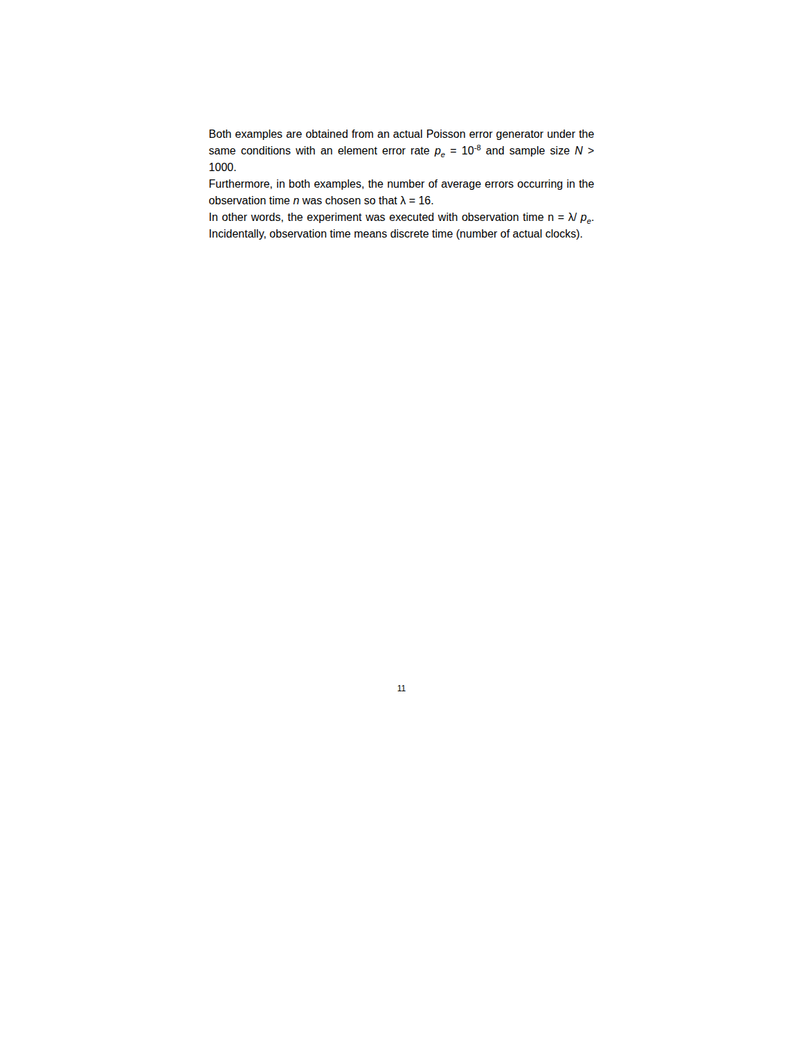Both examples are obtained from an actual Poisson error generator under the same conditions with an element error rate pe = 10-8 and sample size N > 1000.
Furthermore, in both examples, the number of average errors occurring in the observation time n was chosen so that λ = 16.
In other words, the experiment was executed with observation time n = λ/ pe. Incidentally, observation time means discrete time (number of actual clocks).
11